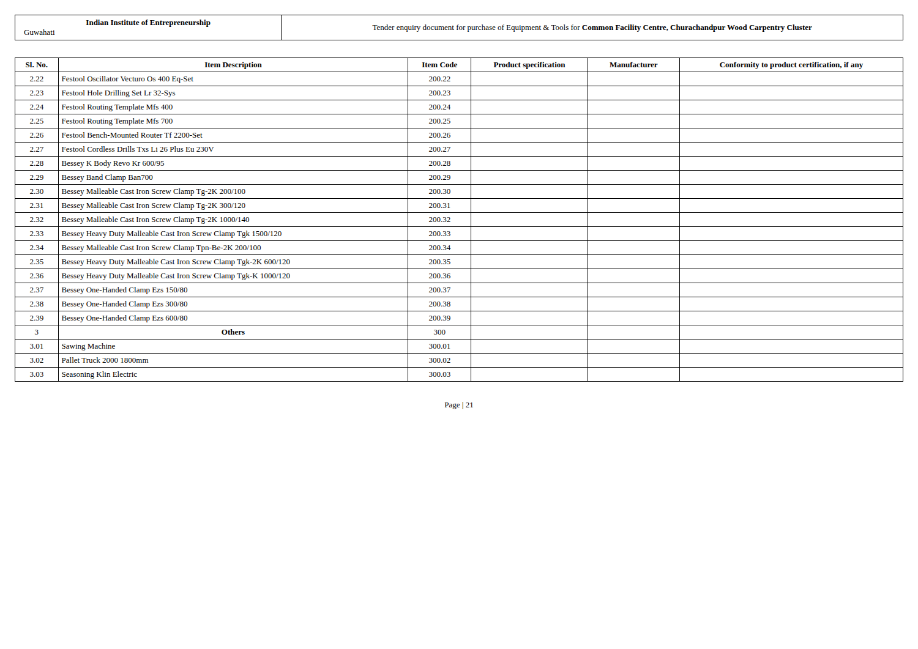| Indian Institute of Entrepreneurship Guwahati | Tender enquiry document for purchase of Equipment & Tools for Common Facility Centre, Churachandpur Wood Carpentry Cluster |
| Sl. No. | Item Description | Item Code | Product specification | Manufacturer | Conformity to product certification, if any |
| --- | --- | --- | --- | --- | --- |
| 2.22 | Festool Oscillator Vecturo Os 400 Eq-Set | 200.22 | | | |
| 2.23 | Festool Hole Drilling Set Lr 32-Sys | 200.23 | | | |
| 2.24 | Festool Routing Template Mfs 400 | 200.24 | | | |
| 2.25 | Festool Routing Template Mfs 700 | 200.25 | | | |
| 2.26 | Festool Bench-Mounted Router Tf 2200-Set | 200.26 | | | |
| 2.27 | Festool Cordless Drills Txs Li 26 Plus Eu 230V | 200.27 | | | |
| 2.28 | Bessey K Body Revo Kr 600/95 | 200.28 | | | |
| 2.29 | Bessey Band Clamp Ban700 | 200.29 | | | |
| 2.30 | Bessey Malleable Cast Iron Screw Clamp Tg-2K 200/100 | 200.30 | | | |
| 2.31 | Bessey Malleable Cast Iron Screw Clamp Tg-2K 300/120 | 200.31 | | | |
| 2.32 | Bessey Malleable Cast Iron Screw Clamp Tg-2K 1000/140 | 200.32 | | | |
| 2.33 | Bessey Heavy Duty Malleable Cast Iron Screw Clamp Tgk 1500/120 | 200.33 | | | |
| 2.34 | Bessey Malleable Cast Iron Screw Clamp Tpn-Be-2K 200/100 | 200.34 | | | |
| 2.35 | Bessey Heavy Duty Malleable Cast Iron Screw Clamp Tgk-2K 600/120 | 200.35 | | | |
| 2.36 | Bessey Heavy Duty Malleable Cast Iron Screw Clamp Tgk-K 1000/120 | 200.36 | | | |
| 2.37 | Bessey One-Handed Clamp Ezs 150/80 | 200.37 | | | |
| 2.38 | Bessey One-Handed Clamp Ezs 300/80 | 200.38 | | | |
| 2.39 | Bessey One-Handed Clamp Ezs 600/80 | 200.39 | | | |
| 3 | Others | 300 | | | |
| 3.01 | Sawing Machine | 300.01 | | | |
| 3.02 | Pallet Truck 2000 1800mm | 300.02 | | | |
| 3.03 | Seasoning Klin Electric | 300.03 | | | |
Page | 21